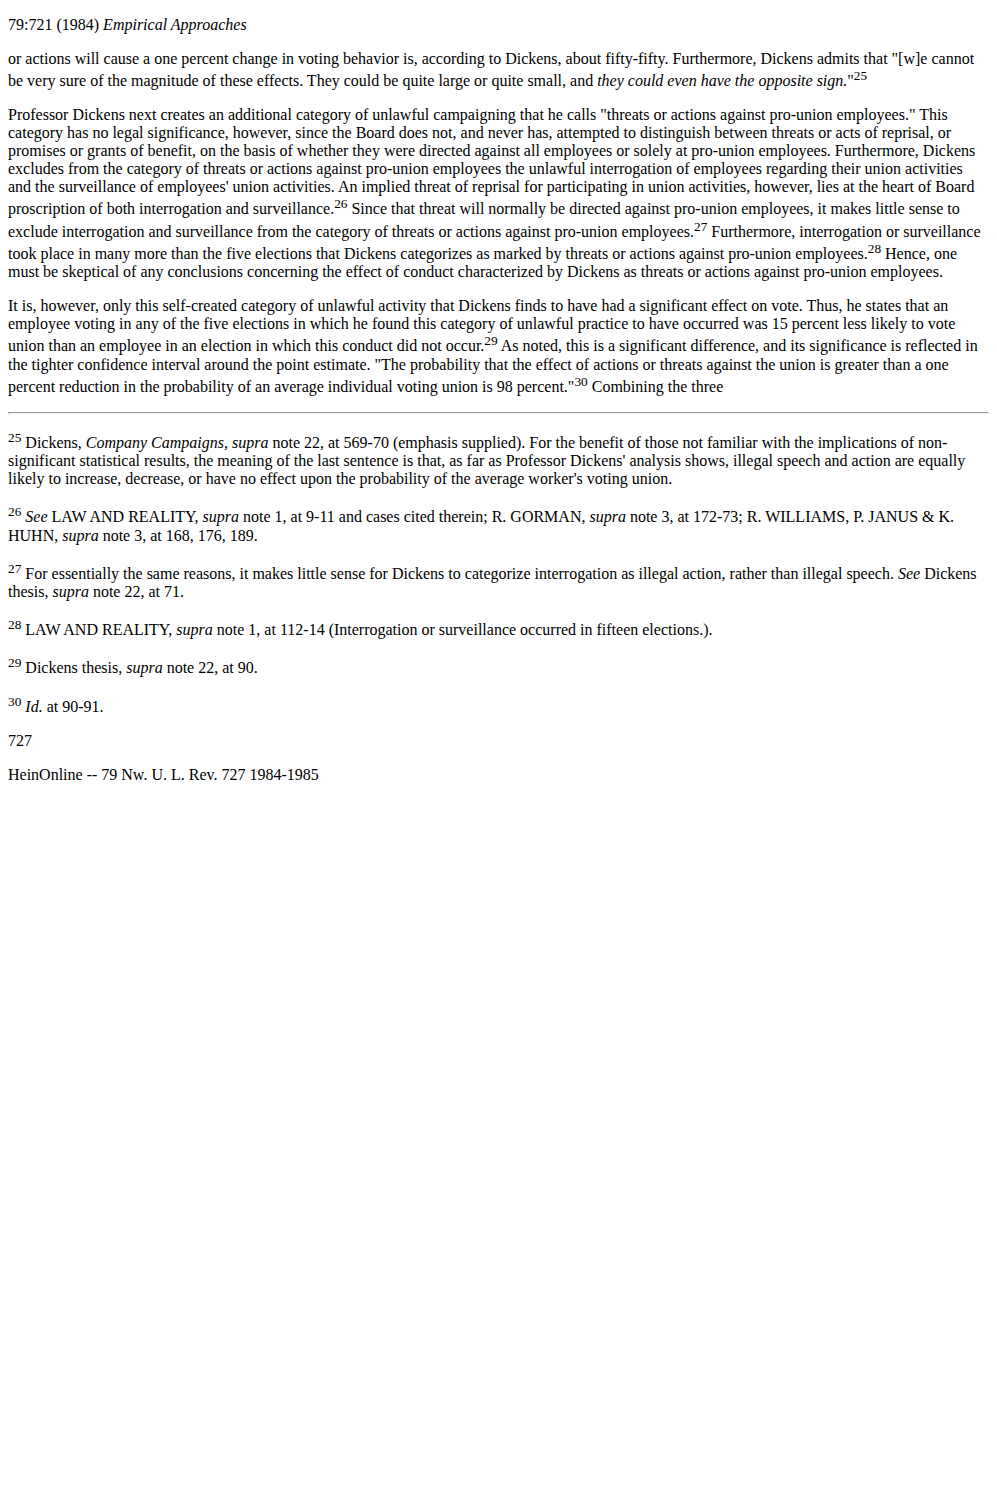79:721 (1984) Empirical Approaches
or actions will cause a one percent change in voting behavior is, according to Dickens, about fifty-fifty. Furthermore, Dickens admits that "[w]e cannot be very sure of the magnitude of these effects. They could be quite large or quite small, and they could even have the opposite sign."25
Professor Dickens next creates an additional category of unlawful campaigning that he calls "threats or actions against pro-union employees." This category has no legal significance, however, since the Board does not, and never has, attempted to distinguish between threats or acts of reprisal, or promises or grants of benefit, on the basis of whether they were directed against all employees or solely at pro-union employees. Furthermore, Dickens excludes from the category of threats or actions against pro-union employees the unlawful interrogation of employees regarding their union activities and the surveillance of employees' union activities. An implied threat of reprisal for participating in union activities, however, lies at the heart of Board proscription of both interrogation and surveillance.26 Since that threat will normally be directed against pro-union employees, it makes little sense to exclude interrogation and surveillance from the category of threats or actions against pro-union employees.27 Furthermore, interrogation or surveillance took place in many more than the five elections that Dickens categorizes as marked by threats or actions against pro-union employees.28 Hence, one must be skeptical of any conclusions concerning the effect of conduct characterized by Dickens as threats or actions against pro-union employees.
It is, however, only this self-created category of unlawful activity that Dickens finds to have had a significant effect on vote. Thus, he states that an employee voting in any of the five elections in which he found this category of unlawful practice to have occurred was 15 percent less likely to vote union than an employee in an election in which this conduct did not occur.29 As noted, this is a significant difference, and its significance is reflected in the tighter confidence interval around the point estimate. "The probability that the effect of actions or threats against the union is greater than a one percent reduction in the probability of an average individual voting union is 98 percent."30 Combining the three
25 Dickens, Company Campaigns, supra note 22, at 569-70 (emphasis supplied). For the benefit of those not familiar with the implications of non-significant statistical results, the meaning of the last sentence is that, as far as Professor Dickens' analysis shows, illegal speech and action are equally likely to increase, decrease, or have no effect upon the probability of the average worker's voting union.
26 See LAW AND REALITY, supra note 1, at 9-11 and cases cited therein; R. GORMAN, supra note 3, at 172-73; R. WILLIAMS, P. JANUS & K. HUHN, supra note 3, at 168, 176, 189.
27 For essentially the same reasons, it makes little sense for Dickens to categorize interrogation as illegal action, rather than illegal speech. See Dickens thesis, supra note 22, at 71.
28 LAW AND REALITY, supra note 1, at 112-14 (Interrogation or surveillance occurred in fifteen elections.).
29 Dickens thesis, supra note 22, at 90.
30 Id. at 90-91.
727
HeinOnline -- 79 Nw. U. L. Rev. 727 1984-1985